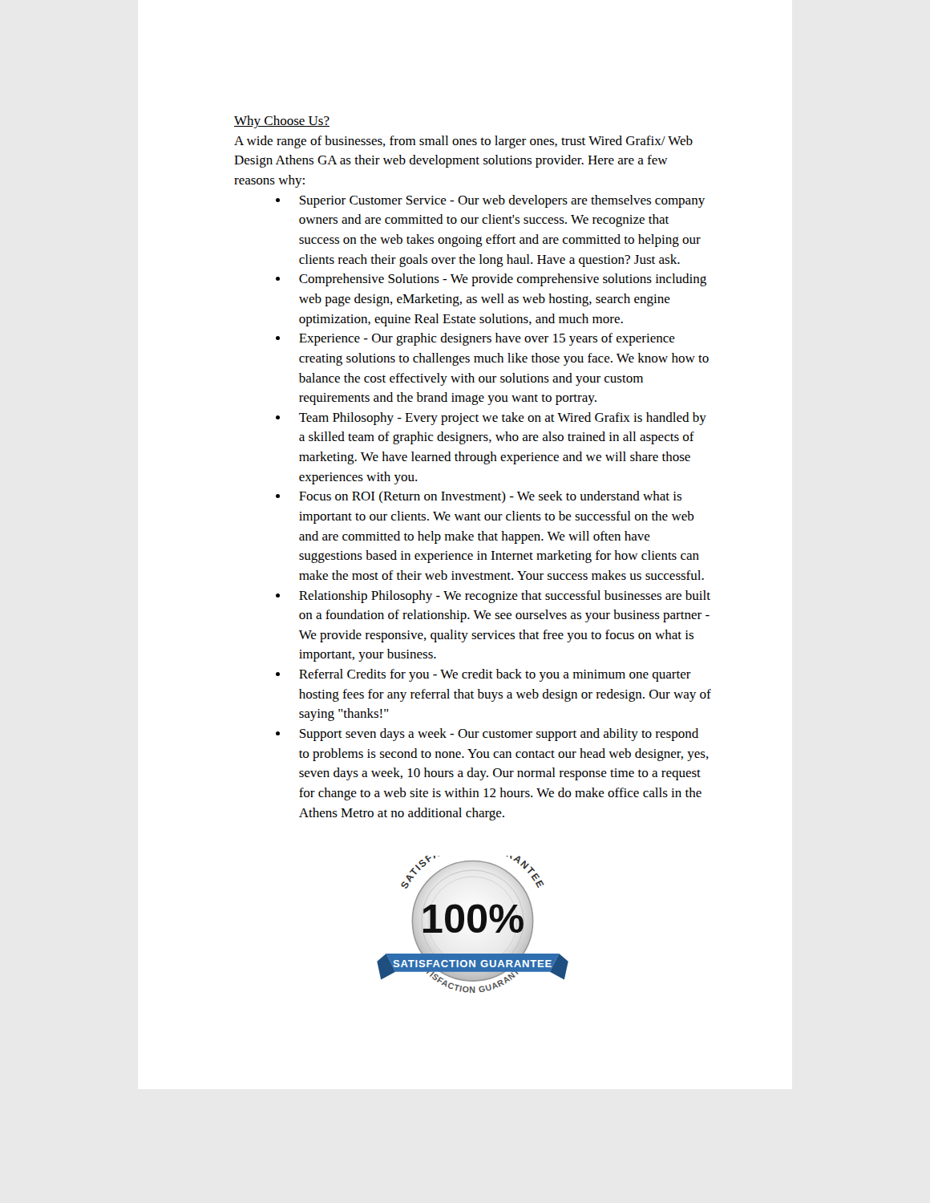Why Choose Us?
A wide range of businesses, from small ones to larger ones, trust Wired Grafix/ Web Design Athens GA as their web development solutions provider. Here are a few reasons why:
Superior Customer Service - Our web developers are themselves company owners and are committed to our client's success. We recognize that success on the web takes ongoing effort and are committed to helping our clients reach their goals over the long haul. Have a question? Just ask.
Comprehensive Solutions - We provide comprehensive solutions including web page design, eMarketing, as well as web hosting, search engine optimization, equine Real Estate solutions, and much more.
Experience - Our graphic designers have over 15 years of experience creating solutions to challenges much like those you face. We know how to balance the cost effectively with our solutions and your custom requirements and the brand image you want to portray.
Team Philosophy - Every project we take on at Wired Grafix is handled by a skilled team of graphic designers, who are also trained in all aspects of marketing. We have learned through experience and we will share those experiences with you.
Focus on ROI (Return on Investment) - We seek to understand what is important to our clients. We want our clients to be successful on the web and are committed to help make that happen. We will often have suggestions based in experience in Internet marketing for how clients can make the most of their web investment. Your success makes us successful.
Relationship Philosophy - We recognize that successful businesses are built on a foundation of relationship. We see ourselves as your business partner - We provide responsive, quality services that free you to focus on what is important, your business.
Referral Credits for you - We credit back to you a minimum one quarter hosting fees for any referral that buys a web design or redesign. Our way of saying "thanks!"
Support seven days a week - Our customer support and ability to respond to problems is second to none. You can contact our head web designer, yes, seven days a week, 10 hours a day. Our normal response time to a request for change to a web site is within 12 hours. We do make office calls in the Athens Metro at no additional charge.